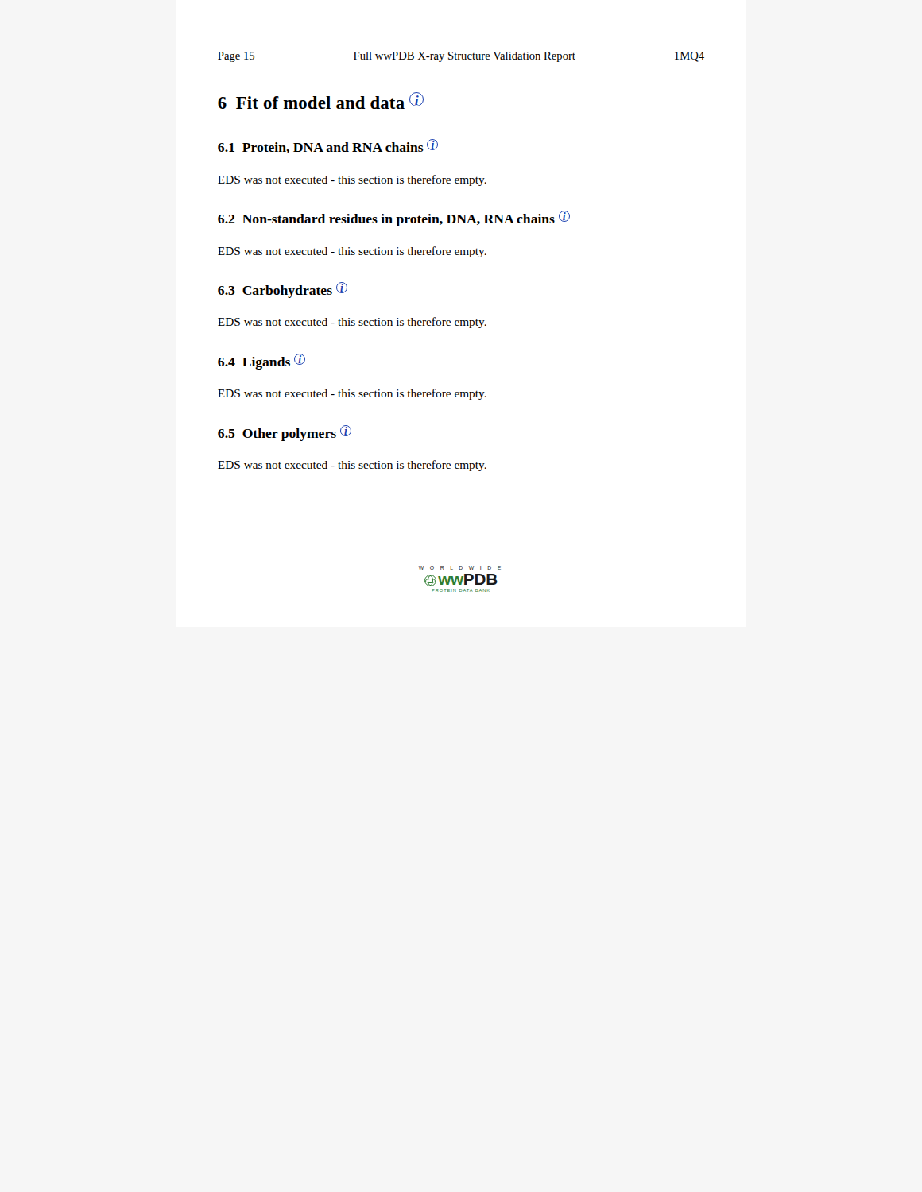Page 15
Full wwPDB X-ray Structure Validation Report
1MQ4
6 Fit of model and datai
6.1 Protein, DNA and RNA chainsi
EDS was not executed - this section is therefore empty.
6.2 Non-standard residues in protein, DNA, RNA chainsi
EDS was not executed - this section is therefore empty.
6.3 Carbohydratesi
EDS was not executed - this section is therefore empty.
6.4 Ligandsi
EDS was not executed - this section is therefore empty.
6.5 Other polymersi
EDS was not executed - this section is therefore empty.
W O R L D W I D E
ww PDB
PROTEIN DATA BANK